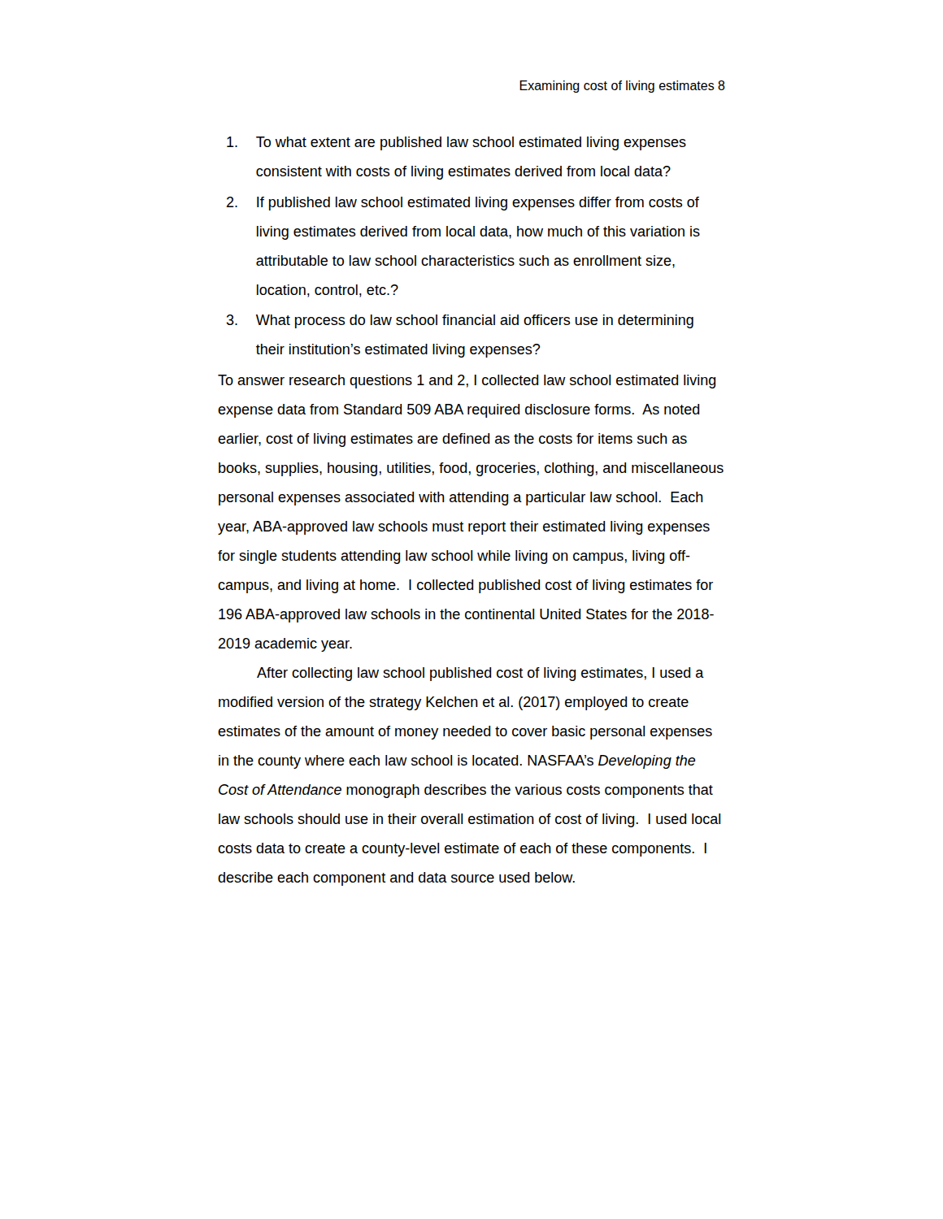Examining cost of living estimates 8
1. To what extent are published law school estimated living expenses consistent with costs of living estimates derived from local data?
2. If published law school estimated living expenses differ from costs of living estimates derived from local data, how much of this variation is attributable to law school characteristics such as enrollment size, location, control, etc.?
3. What process do law school financial aid officers use in determining their institution’s estimated living expenses?
To answer research questions 1 and 2, I collected law school estimated living expense data from Standard 509 ABA required disclosure forms. As noted earlier, cost of living estimates are defined as the costs for items such as books, supplies, housing, utilities, food, groceries, clothing, and miscellaneous personal expenses associated with attending a particular law school. Each year, ABA-approved law schools must report their estimated living expenses for single students attending law school while living on campus, living off-campus, and living at home. I collected published cost of living estimates for 196 ABA-approved law schools in the continental United States for the 2018-2019 academic year.
After collecting law school published cost of living estimates, I used a modified version of the strategy Kelchen et al. (2017) employed to create estimates of the amount of money needed to cover basic personal expenses in the county where each law school is located. NASFAA’s Developing the Cost of Attendance monograph describes the various costs components that law schools should use in their overall estimation of cost of living. I used local costs data to create a county-level estimate of each of these components. I describe each component and data source used below.